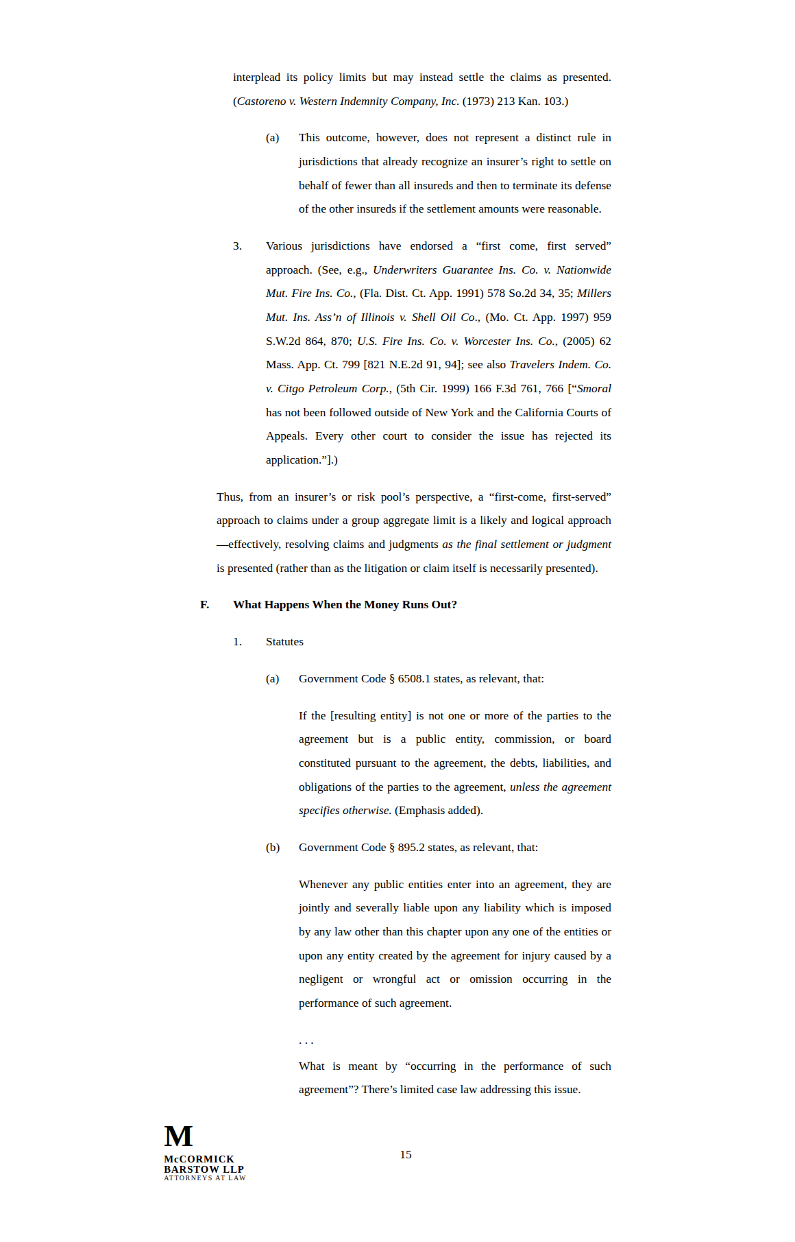interplead its policy limits but may instead settle the claims as presented. (Castoreno v. Western Indemnity Company, Inc. (1973) 213 Kan. 103.)
(a)
This outcome, however, does not represent a distinct rule in jurisdictions that already recognize an insurer’s right to settle on behalf of fewer than all insureds and then to terminate its defense of the other insureds if the settlement amounts were reasonable.
3.
Various jurisdictions have endorsed a “first come, first served” approach. (See, e.g., Underwriters Guarantee Ins. Co. v. Nationwide Mut. Fire Ins. Co., (Fla. Dist. Ct. App. 1991) 578 So.2d 34, 35; Millers Mut. Ins. Ass’n of Illinois v. Shell Oil Co., (Mo. Ct. App. 1997) 959 S.W.2d 864, 870; U.S. Fire Ins. Co. v. Worcester Ins. Co., (2005) 62 Mass. App. Ct. 799 [821 N.E.2d 91, 94]; see also Travelers Indem. Co. v. Citgo Petroleum Corp., (5th Cir. 1999) 166 F.3d 761, 766 [“Smoral has not been followed outside of New York and the California Courts of Appeals. Every other court to consider the issue has rejected its application.”].)
Thus, from an insurer’s or risk pool’s perspective, a “first-come, first-served” approach to claims under a group aggregate limit is a likely and logical approach—effectively, resolving claims and judgments as the final settlement or judgment is presented (rather than as the litigation or claim itself is necessarily presented).
F.
What Happens When the Money Runs Out?
1.
Statutes
(a)
Government Code § 6508.1 states, as relevant, that:
If the [resulting entity] is not one or more of the parties to the agreement but is a public entity, commission, or board constituted pursuant to the agreement, the debts, liabilities, and obligations of the parties to the agreement, unless the agreement specifies otherwise. (Emphasis added).
(b)
Government Code § 895.2 states, as relevant, that:
Whenever any public entities enter into an agreement, they are jointly and severally liable upon any liability which is imposed by any law other than this chapter upon any one of the entities or upon any entity created by the agreement for injury caused by a negligent or wrongful act or omission occurring in the performance of such agreement.
. . .
What is meant by “occurring in the performance of such agreement”? There’s limited case law addressing this issue.
M McCORMICK BARSTOW LLP ATTORNEYS AT LAW
15